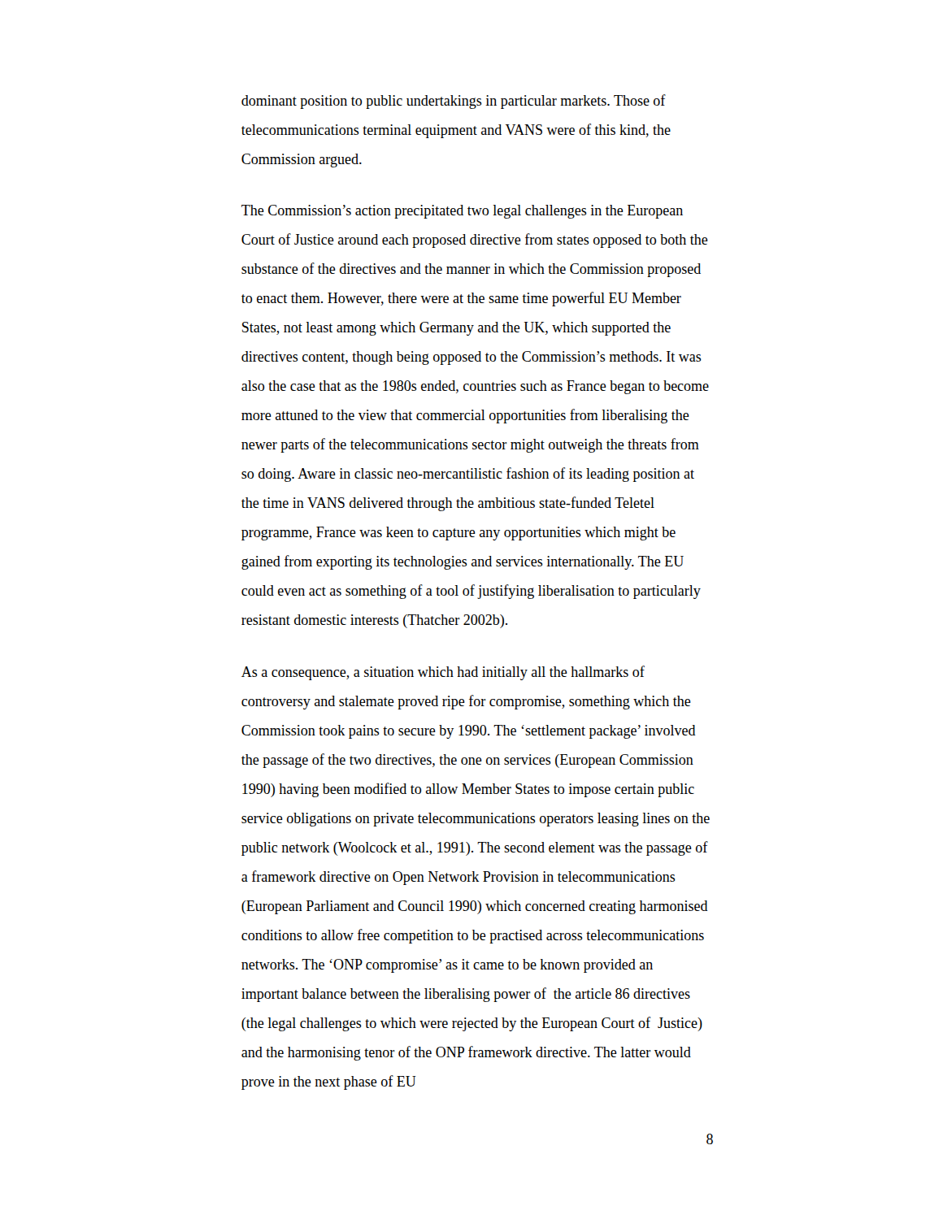dominant position to public undertakings in particular markets. Those of telecommunications terminal equipment and VANS were of this kind, the Commission argued.
The Commission’s action precipitated two legal challenges in the European Court of Justice around each proposed directive from states opposed to both the substance of the directives and the manner in which the Commission proposed to enact them. However, there were at the same time powerful EU Member States, not least among which Germany and the UK, which supported the directives content, though being opposed to the Commission’s methods. It was also the case that as the 1980s ended, countries such as France began to become more attuned to the view that commercial opportunities from liberalising the newer parts of the telecommunications sector might outweigh the threats from so doing. Aware in classic neo-mercantilistic fashion of its leading position at the time in VANS delivered through the ambitious state-funded Teletel programme, France was keen to capture any opportunities which might be gained from exporting its technologies and services internationally. The EU could even act as something of a tool of justifying liberalisation to particularly resistant domestic interests (Thatcher 2002b).
As a consequence, a situation which had initially all the hallmarks of controversy and stalemate proved ripe for compromise, something which the Commission took pains to secure by 1990. The ‘settlement package’ involved the passage of the two directives, the one on services (European Commission 1990) having been modified to allow Member States to impose certain public service obligations on private telecommunications operators leasing lines on the public network (Woolcock et al., 1991). The second element was the passage of a framework directive on Open Network Provision in telecommunications (European Parliament and Council 1990) which concerned creating harmonised conditions to allow free competition to be practised across telecommunications networks. The ‘ONP compromise’ as it came to be known provided an important balance between the liberalising power of the article 86 directives (the legal challenges to which were rejected by the European Court of Justice) and the harmonising tenor of the ONP framework directive. The latter would prove in the next phase of EU
8